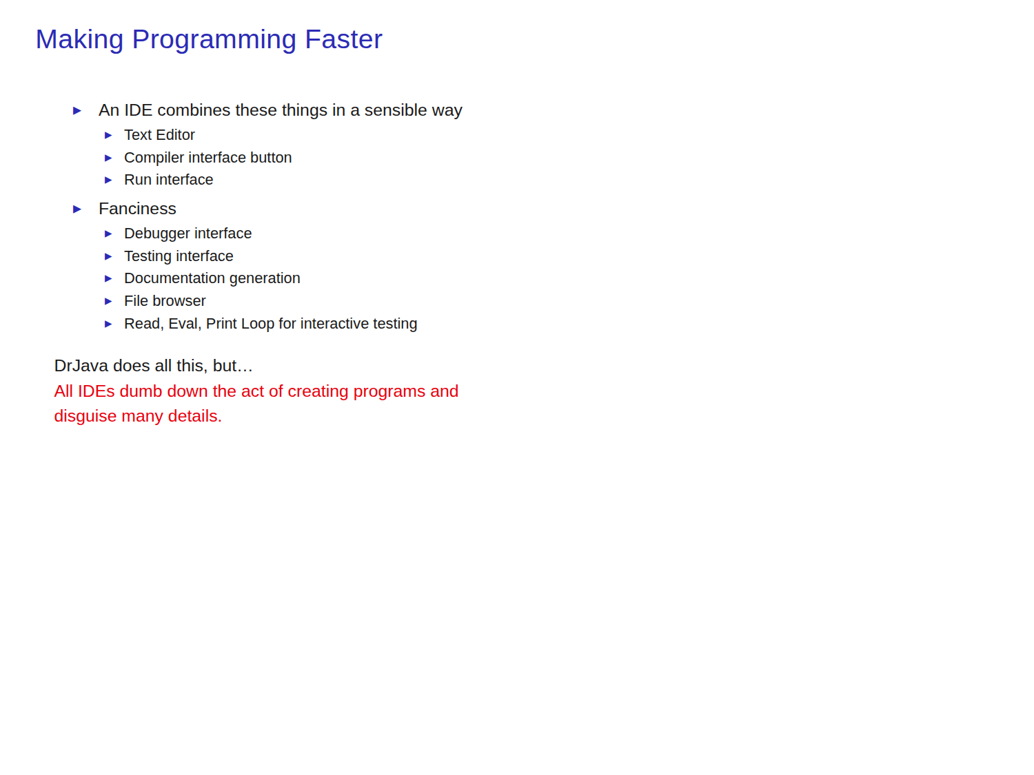Making Programming Faster
An IDE combines these things in a sensible way
Text Editor
Compiler interface button
Run interface
Fanciness
Debugger interface
Testing interface
Documentation generation
File browser
Read, Eval, Print Loop for interactive testing
DrJava does all this, but…
All IDEs dumb down the act of creating programs and disguise many details.